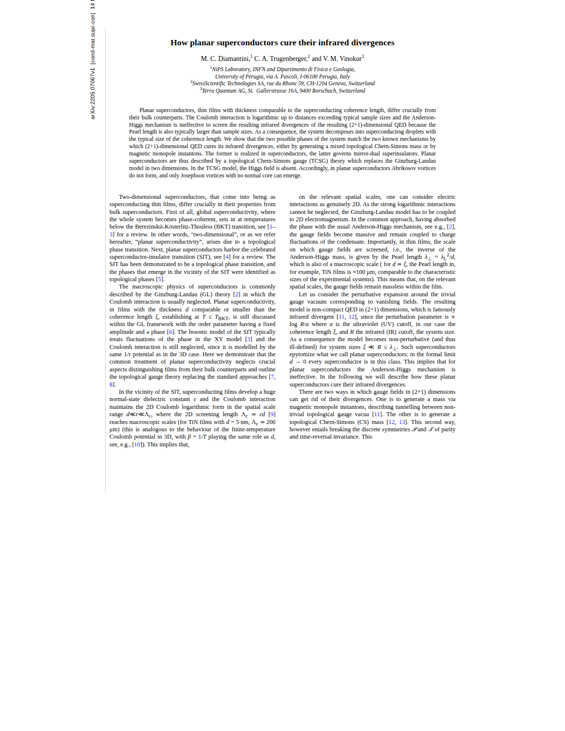arXiv:2205.07067v1 [cond-mat.supr-con] 14 May 2022
How planar superconductors cure their infrared divergences
M. C. Diamantini,1 C. A. Trugenberger,2 and V. M. Vinokur3
1NiPS Laboratory, INFN and Dipartimento di Fisica e Geologia,
University of Perugia, via A. Pascoli, I-06100 Perugia, Italy
2SwissScientific Technologies SA, rue du Rhone 59, CH-1204 Geneva, Switzerland
3Terra Quantum AG, St. Gallerstrasse 16A, 9400 Rorschach, Switzerland
Planar superconductors, thin films with thickness comparable to the superconducting coherence length, differ crucially from their bulk counterparts. The Coulomb interaction is logarithmic up to distances exceeding typical sample sizes and the Anderson-Higgs mechanism is ineffective to screen the resulting infrared divergences of the resulting (2+1)-dimensional QED because the Pearl length is also typically larger than sample sizes. As a consequence, the system decomposes into superconducting droplets with the typical size of the coherence length. We show that the two possible phases of the system match the two known mechanisms by which (2+1)-dimensional QED cures its infrared divergences, either by generating a mixed topological Chern-Simons mass or by magnetic monopole instantons. The former is realized in superconductors, the latter governs mirror-dual superinsulators. Planar superconductors are thus described by a topological Chern-Simons gauge (TCSG) theory which replaces the Ginzburg-Landau model in two dimensions. In the TCSG model, the Higgs field is absent. Accordingly, in planar superconductors Abrikosov vortices do not form, and only Josephson vortices with no normal core can emerge.
Two-dimensional superconductors, that come into being as superconducting thin films, differ crucially in their properties from bulk superconductors. First of all, global superconductivity, where the whole system becomes phase-coherent, sets in at temperatures below the Berezinskii-Kosterlitz-Thouless (BKT) transition, see [1–3] for a review. In other words, ‘two-dimensional”, or as we refer hereafter, “planar superconductivity”, arises due to a topological phase transition. Next, planar superconductors harbor the celebrated superconductor-insulator transition (SIT), see [4] for a review. The SIT has been demonstrated to be a topological phase transition, and the phases that emerge in the vicinity of the SIT were identified as topological phases [5].
The macroscopic physics of superconductors is commonly described by the Ginzburg-Landau (GL) theory [2] in which the Coulomb interaction is usually neglected. Planar superconductivity, in films with the thickness d comparable or smaller than the coherence length ξ, establishing at T ≤ TBKT, is still discussed within the GL framework with the order parameter having a fixed amplitude and a phase [6]. The bosonic model of the SIT typically treats fluctuations of the phase in the XY model [3] and the Coulomb interaction is still neglected, since it is modelled by the same 1/r potential as in the 3D case. Here we demonstrate that the common treatment of planar superconductivity neglects crucial aspects distinguishing films from their bulk counterparts and outline the topological gauge theory replacing the standard approaches [7, 8].
In the vicinity of the SIT, superconducting films develop a huge normal-state dielectric constant ε and the Coulomb interaction maintains the 2D Coulomb logarithmic form in the spatial scale range d≪r≪Λc, where the 2D screening length Λc ≃ εd [9] reaches macroscopic scales (for TiN films with d = 5 nm, Λc ≃ 200 μm) (this is analogous to the behaviour of the finite-temperature Coulomb potential in 3D, with β = 1/T playing the same role as d, see, e.g., [10]). This implies that,
on the relevant spatial scales, one can consider electric interactions as genuinely 2D. As the strong logarithmic interactions cannot be neglected, the Ginzburg-Landau model has to be coupled to 2D electromagnetism. In the common approach, having absorbed the phase with the usual Anderson-Higgs mechanism, see e.g., [2], the gauge fields become massive and remain coupled to charge fluctuations of the condensate. Importantly, in thin films, the scale on which gauge fields are screened, i.e., the inverse of the Anderson-Higgs mass, is given by the Pearl length λ⊥ = λL2/d, which is also of a macroscopic scale ( for d ≃ ξ, the Pearl length in, for example, TiN films is ≈100 μm, comparable to the characteristic sizes of the experimental systems). This means that, on the relevant spatial scales, the gauge fields remain massless within the film.
Let us consider the perturbative expansion around the trivial gauge vacuum corresponding to vanishing fields. The resulting model is non-compact QED in (2+1) dimensions, which is famously infrared divergent [11, 12], since the perturbation parameter is ∝ log R/a where a is the ultraviolet (UV) cutoff, in our case the coherence length ξ, and R the infrared (IR) cutoff, the system size. As a consequence the model becomes non-perturbative (and thus ill-defined) for system sizes ξ ≪ R ≤ λ⊥. Such superconductors epytomize what we call planar superconductors: in the formal limit d → 0 every superconductor is in this class. This implies that for planar superconductors the Anderson-Higgs mechanism is ineffective. In the following we will describe how these planar superconductors cure their infrared divergences.
There are two ways in which gauge fields in (2+1) dimensions can get rid of their divergences. One is to generate a mass via magnetic monopole instantons, describing tunnelling between non-trivial topological gauge vacua [11]. The other is to generate a topological Chern-Simons (CS) mass [12, 13]. This second way, however entails breaking the discrete symmetries 𝒫 and 𝒯 of parity and time-reversal invariance. This